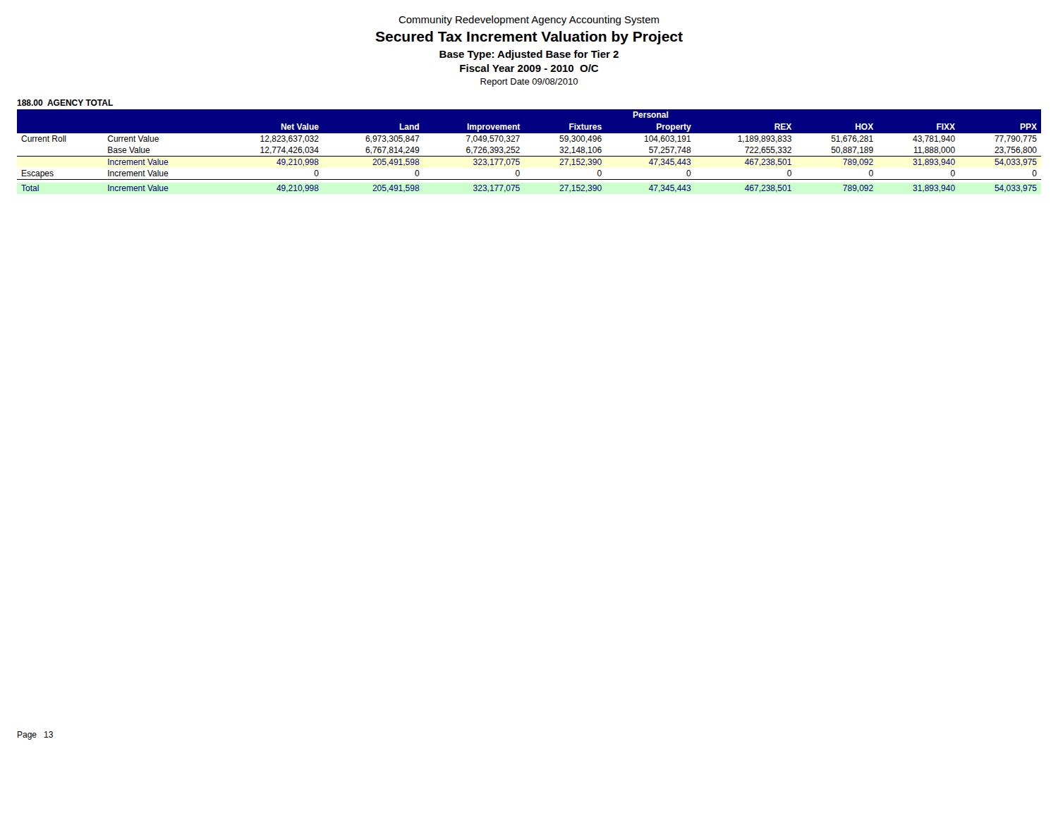Community Redevelopment Agency Accounting System
Secured Tax Increment Valuation by Project
Base Type: Adjusted Base for Tier 2
Fiscal Year 2009 - 2010 O/C
Report Date 09/08/2010
188.00 AGENCY TOTAL
| | | | | | Personal | | | | |
| --- | --- | --- | --- | --- | --- | --- | --- | --- | --- |
| | | Net Value | Land | Improvement | Fixtures | Property | REX | HOX | FIXX | PPX |
| Current Roll | Current Value | 12,823,637,032 | 6,973,305,847 | 7,049,570,327 | 59,300,496 | 104,603,191 | 1,189,893,833 | 51,676,281 | 43,781,940 | 77,790,775 |
| | Base Value | 12,774,426,034 | 6,767,814,249 | 6,726,393,252 | 32,148,106 | 57,257,748 | 722,655,332 | 50,887,189 | 11,888,000 | 23,756,800 |
| | Increment Value | 49,210,998 | 205,491,598 | 323,177,075 | 27,152,390 | 47,345,443 | 467,238,501 | 789,092 | 31,893,940 | 54,033,975 |
| Escapes | Increment Value | 0 | 0 | 0 | 0 | 0 | 0 | 0 | 0 | 0 |
| Total | Increment Value | 49,210,998 | 205,491,598 | 323,177,075 | 27,152,390 | 47,345,443 | 467,238,501 | 789,092 | 31,893,940 | 54,033,975 |
Page 13